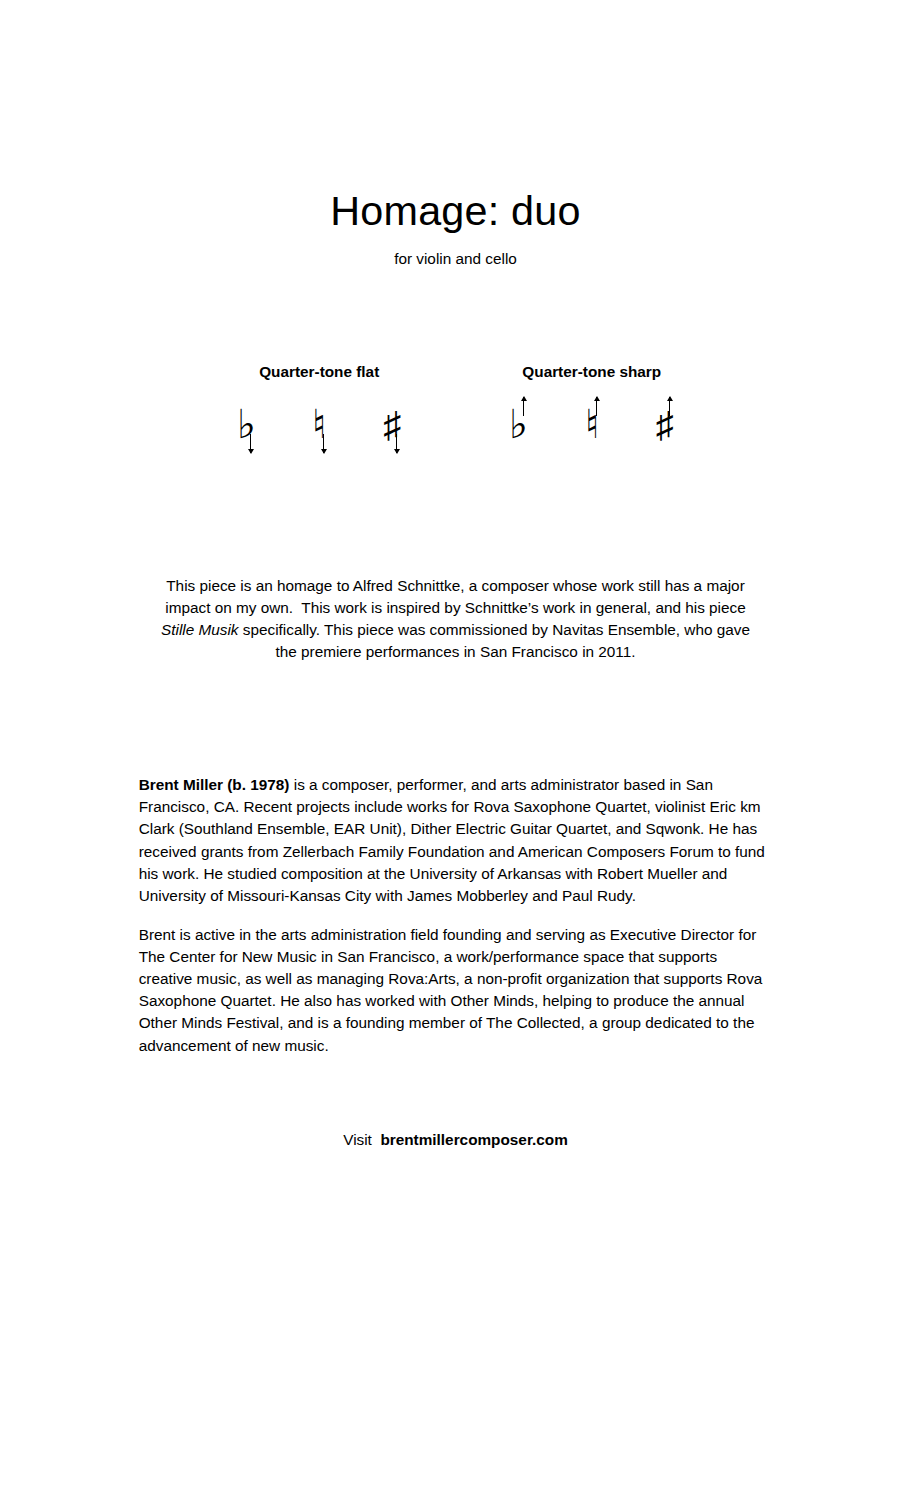Homage: duo
for violin and cello
Quarter-tone flat
♭
♮
♯
Quarter-tone sharp
♭
♮
♯
This piece is an homage to Alfred Schnittke, a composer whose work still has a major impact on my own. This work is inspired by Schnittke’s work in general, and his piece Stille Musik specifically. This piece was commissioned by Navitas Ensemble, who gave the premiere performances in San Francisco in 2011.
Brent Miller (b. 1978) is a composer, performer, and arts administrator based in San Francisco, CA. Recent projects include works for Rova Saxophone Quartet, violinist Eric km Clark (Southland Ensemble, EAR Unit), Dither Electric Guitar Quartet, and Sqwonk. He has received grants from Zellerbach Family Foundation and American Composers Forum to fund his work. He studied composition at the University of Arkansas with Robert Mueller and University of Missouri-Kansas City with James Mobberley and Paul Rudy.
Brent is active in the arts administration field founding and serving as Executive Director for The Center for New Music in San Francisco, a work/performance space that supports creative music, as well as managing Rova:Arts, a non-profit organization that supports Rova Saxophone Quartet. He also has worked with Other Minds, helping to produce the annual Other Minds Festival, and is a founding member of The Collected, a group dedicated to the advancement of new music.
Visit brentmillercomposer.com